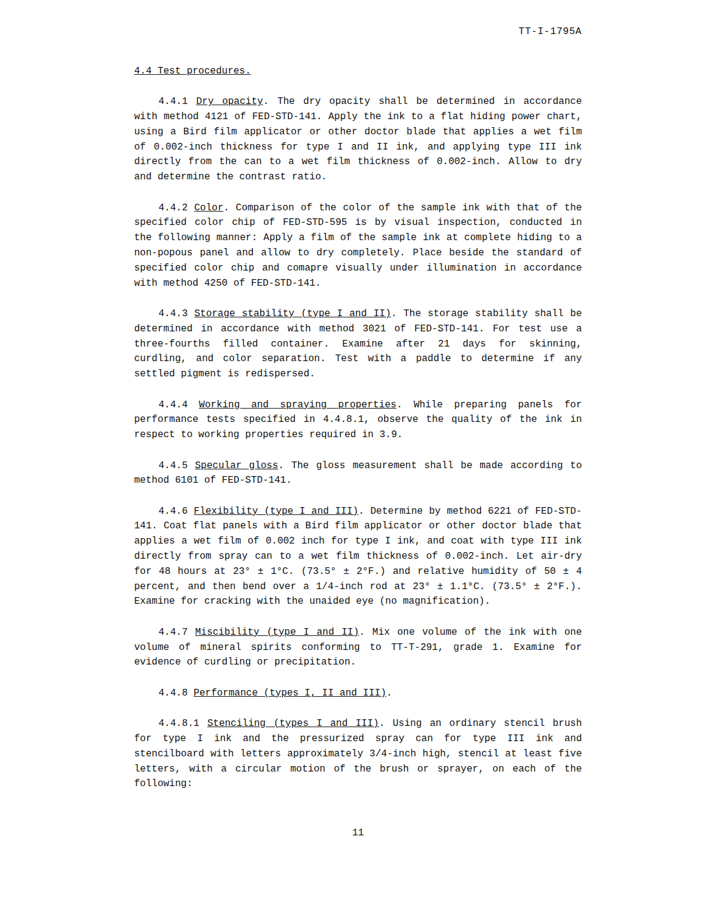TT-I-1795A
4.4 Test procedures.
4.4.1 Dry opacity. The dry opacity shall be determined in accordance with method 4121 of FED-STD-141. Apply the ink to a flat hiding power chart, using a Bird film applicator or other doctor blade that applies a wet film of 0.002-inch thickness for type I and II ink, and applying type III ink directly from the can to a wet film thickness of 0.002-inch. Allow to dry and determine the contrast ratio.
4.4.2 Color. Comparison of the color of the sample ink with that of the specified color chip of FED-STD-595 is by visual inspection, conducted in the following manner: Apply a film of the sample ink at complete hiding to a non-popous panel and allow to dry completely. Place beside the standard of specified color chip and comapre visually under illumination in accordance with method 4250 of FED-STD-141.
4.4.3 Storage stability (type I and II). The storage stability shall be determined in accordance with method 3021 of FED-STD-141. For test use a three-fourths filled container. Examine after 21 days for skinning, curdling, and color separation. Test with a paddle to determine if any settled pigment is redispersed.
4.4.4 Working and spraying properties. While preparing panels for performance tests specified in 4.4.8.1, observe the quality of the ink in respect to working properties required in 3.9.
4.4.5 Specular gloss. The gloss measurement shall be made according to method 6101 of FED-STD-141.
4.4.6 Flexibility (type I and III). Determine by method 6221 of FED-STD-141. Coat flat panels with a Bird film applicator or other doctor blade that applies a wet film of 0.002 inch for type I ink, and coat with type III ink directly from spray can to a wet film thickness of 0.002-inch. Let air-dry for 48 hours at 23° ± 1°C. (73.5° ± 2°F.) and relative humidity of 50 ± 4 percent, and then bend over a 1/4-inch rod at 23° ± 1.1°C. (73.5° ± 2°F.). Examine for cracking with the unaided eye (no magnification).
4.4.7 Miscibility (type I and II). Mix one volume of the ink with one volume of mineral spirits conforming to TT-T-291, grade 1. Examine for evidence of curdling or precipitation.
4.4.8 Performance (types I, II and III).
4.4.8.1 Stenciling (types I and III). Using an ordinary stencil brush for type I ink and the pressurized spray can for type III ink and stencilboard with letters approximately 3/4-inch high, stencil at least five letters, with a circular motion of the brush or sprayer, on each of the following:
11